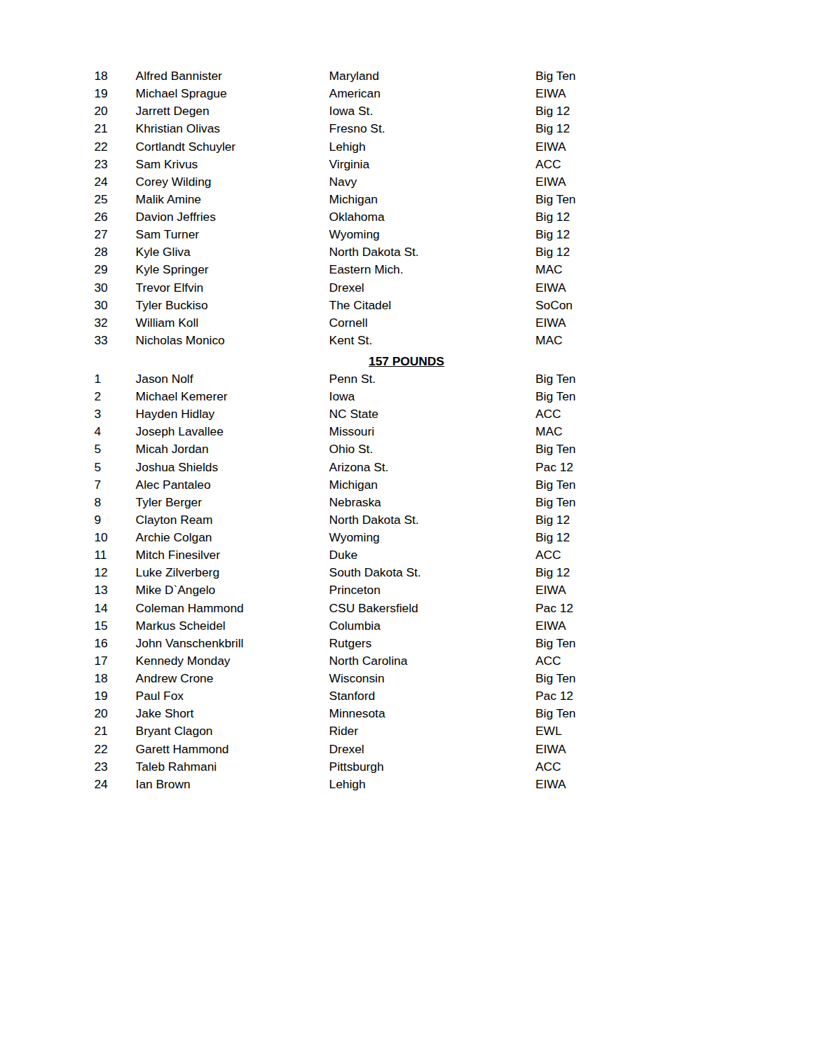| 18 | Alfred Bannister | Maryland | Big Ten |
| 19 | Michael Sprague | American | EIWA |
| 20 | Jarrett Degen | Iowa St. | Big 12 |
| 21 | Khristian Olivas | Fresno St. | Big 12 |
| 22 | Cortlandt Schuyler | Lehigh | EIWA |
| 23 | Sam Krivus | Virginia | ACC |
| 24 | Corey Wilding | Navy | EIWA |
| 25 | Malik Amine | Michigan | Big Ten |
| 26 | Davion Jeffries | Oklahoma | Big 12 |
| 27 | Sam Turner | Wyoming | Big 12 |
| 28 | Kyle Gliva | North Dakota St. | Big 12 |
| 29 | Kyle Springer | Eastern Mich. | MAC |
| 30 | Trevor Elfvin | Drexel | EIWA |
| 30 | Tyler Buckiso | The Citadel | SoCon |
| 32 | William Koll | Cornell | EIWA |
| 33 | Nicholas Monico | Kent St. | MAC |
| 157 POUNDS |
| 1 | Jason Nolf | Penn St. | Big Ten |
| 2 | Michael Kemerer | Iowa | Big Ten |
| 3 | Hayden Hidlay | NC State | ACC |
| 4 | Joseph Lavallee | Missouri | MAC |
| 5 | Micah Jordan | Ohio St. | Big Ten |
| 5 | Joshua Shields | Arizona St. | Pac 12 |
| 7 | Alec Pantaleo | Michigan | Big Ten |
| 8 | Tyler Berger | Nebraska | Big Ten |
| 9 | Clayton Ream | North Dakota St. | Big 12 |
| 10 | Archie Colgan | Wyoming | Big 12 |
| 11 | Mitch Finesilver | Duke | ACC |
| 12 | Luke Zilverberg | South Dakota St. | Big 12 |
| 13 | Mike D`Angelo | Princeton | EIWA |
| 14 | Coleman Hammond | CSU Bakersfield | Pac 12 |
| 15 | Markus Scheidel | Columbia | EIWA |
| 16 | John Vanschenkbrill | Rutgers | Big Ten |
| 17 | Kennedy Monday | North Carolina | ACC |
| 18 | Andrew Crone | Wisconsin | Big Ten |
| 19 | Paul Fox | Stanford | Pac 12 |
| 20 | Jake Short | Minnesota | Big Ten |
| 21 | Bryant Clagon | Rider | EWL |
| 22 | Garett Hammond | Drexel | EIWA |
| 23 | Taleb Rahmani | Pittsburgh | ACC |
| 24 | Ian Brown | Lehigh | EIWA |